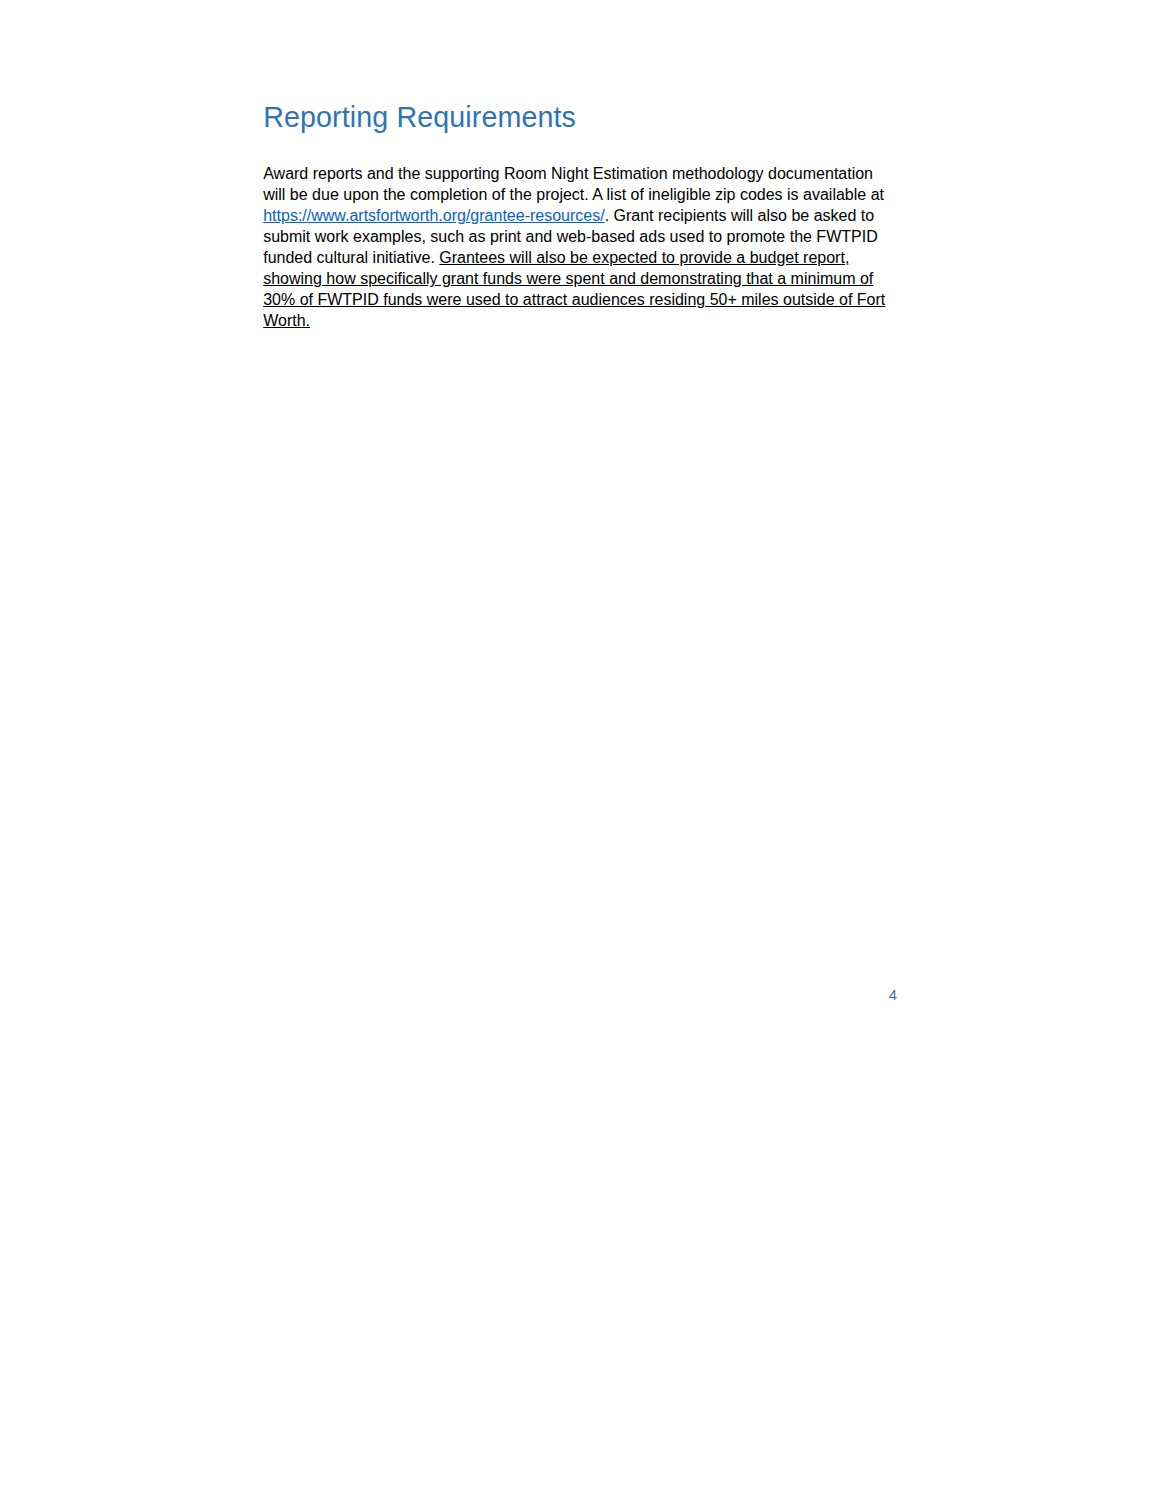Reporting Requirements
Award reports and the supporting Room Night Estimation methodology documentation will be due upon the completion of the project. A list of ineligible zip codes is available at https://www.artsfortworth.org/grantee-resources/. Grant recipients will also be asked to submit work examples, such as print and web-based ads used to promote the FWTPID funded cultural initiative. Grantees will also be expected to provide a budget report, showing how specifically grant funds were spent and demonstrating that a minimum of 30% of FWTPID funds were used to attract audiences residing 50+ miles outside of Fort Worth.
4